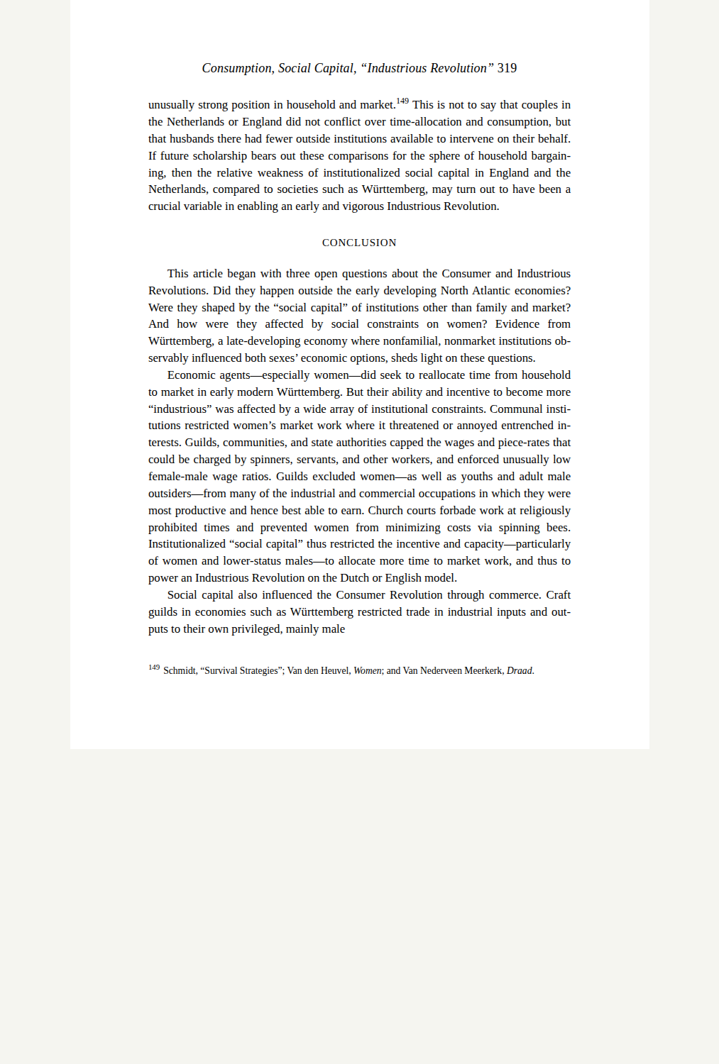Consumption, Social Capital, “Industrious Revolution” 319
unusually strong position in household and market.149 This is not to say that couples in the Netherlands or England did not conflict over time-allocation and consumption, but that husbands there had fewer outside institutions available to intervene on their behalf. If future scholarship bears out these comparisons for the sphere of household bargaining, then the relative weakness of institutionalized social capital in England and the Netherlands, compared to societies such as Württemberg, may turn out to have been a crucial variable in enabling an early and vigorous Industrious Revolution.
Conclusion
This article began with three open questions about the Consumer and Industrious Revolutions. Did they happen outside the early developing North Atlantic economies? Were they shaped by the “social capital” of institutions other than family and market? And how were they affected by social constraints on women? Evidence from Württemberg, a late-developing economy where nonfamilial, nonmarket institutions observably influenced both sexes’ economic options, sheds light on these questions.
Economic agents—especially women—did seek to reallocate time from household to market in early modern Württemberg. But their ability and incentive to become more “industrious” was affected by a wide array of institutional constraints. Communal institutions restricted women’s market work where it threatened or annoyed entrenched interests. Guilds, communities, and state authorities capped the wages and piece-rates that could be charged by spinners, servants, and other workers, and enforced unusually low female-male wage ratios. Guilds excluded women—as well as youths and adult male outsiders—from many of the industrial and commercial occupations in which they were most productive and hence best able to earn. Church courts forbade work at religiously prohibited times and prevented women from minimizing costs via spinning bees. Institutionalized “social capital” thus restricted the incentive and capacity—particularly of women and lower-status males—to allocate more time to market work, and thus to power an Industrious Revolution on the Dutch or English model.
Social capital also influenced the Consumer Revolution through commerce. Craft guilds in economies such as Württemberg restricted trade in industrial inputs and outputs to their own privileged, mainly male
149 Schmidt, “Survival Strategies”; Van den Heuvel, Women; and Van Nederveen Meerkerk, Draad.